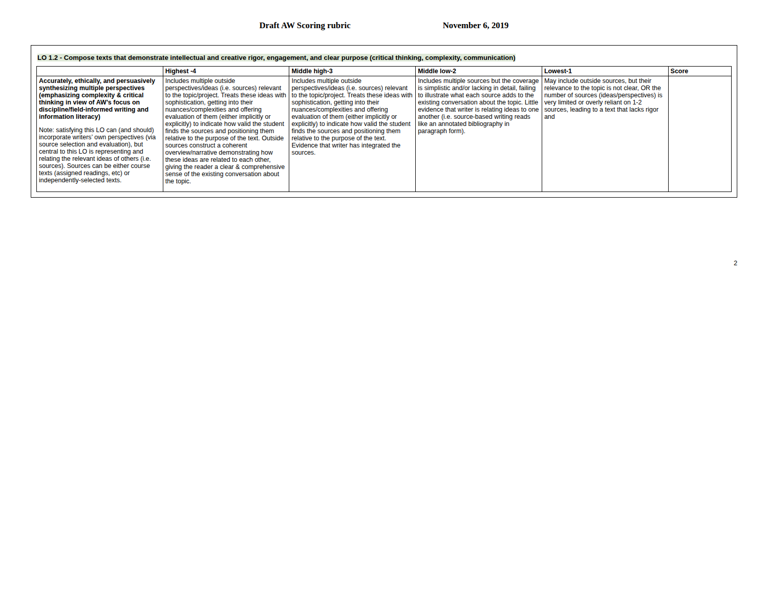Draft AW Scoring rubric November 6, 2019
LO 1.2 - Compose texts that demonstrate intellectual and creative rigor, engagement, and clear purpose (critical thinking, complexity, communication)
| | Highest -4 | Middle high-3 | Middle low-2 | Lowest-1 | Score |
| --- | --- | --- | --- | --- | --- |
| Accurately, ethically, and persuasively synthesizing multiple perspectives (emphasizing complexity & critical thinking in view of AW’s focus on discipline/field-informed writing and information literacy) Note: satisfying this LO can (and should) incorporate writers’ own perspectives (via source selection and evaluation), but central to this LO is representing and relating the relevant ideas of others (i.e. sources). Sources can be either course texts (assigned readings, etc) or independently-selected texts. | Includes multiple outside perspectives/ideas (i.e. sources) relevant to the topic/project. Treats these ideas with sophistication, getting into their nuances/complexities and offering evaluation of them (either implicitly or explicitly) to indicate how valid the student finds the sources and positioning them relative to the purpose of the text. Outside sources construct a coherent overview/narrative demonstrating how these ideas are related to each other, giving the reader a clear & comprehensive sense of the existing conversation about the topic. | Includes multiple outside perspectives/ideas (i.e. sources) relevant to the topic/project. Treats these ideas with sophistication, getting into their nuances/complexities and offering evaluation of them (either implicitly or explicitly) to indicate how valid the student finds the sources and positioning them relative to the purpose of the text. Evidence that writer has integrated the sources. | Includes multiple sources but the coverage is simplistic and/or lacking in detail, failing to illustrate what each source adds to the existing conversation about the topic. Little evidence that writer is relating ideas to one another (i.e. source-based writing reads like an annotated bibliography in paragraph form). | May include outside sources, but their relevance to the topic is not clear, OR the number of sources (ideas/perspectives) is very limited or overly reliant on 1-2 sources, leading to a text that lacks rigor and | |
2